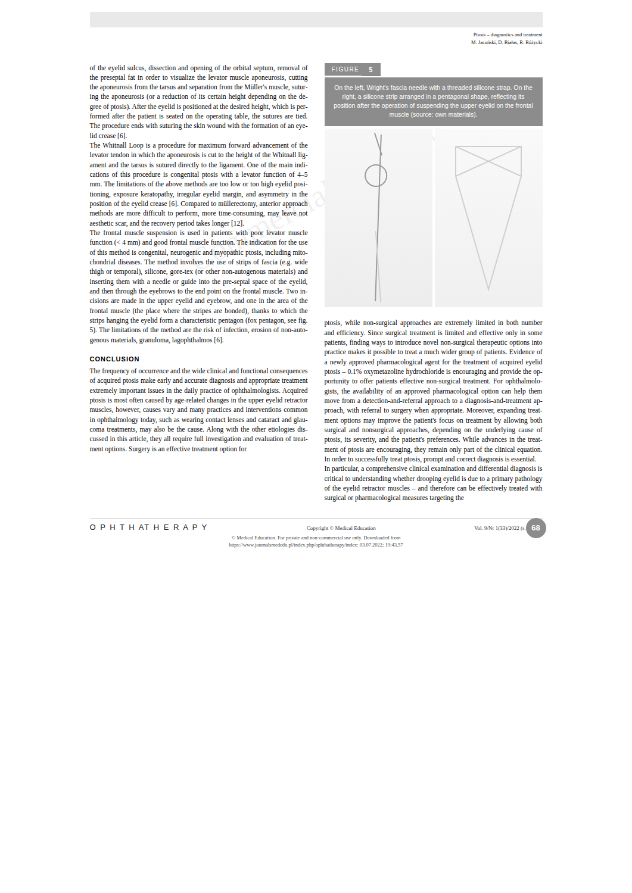Ptosis – diagnostics and treatment M. Jacuński, D. Białas, R. Różycki
Commercial use Only
of the eyelid sulcus, dissection and opening of the orbital septum, removal of the preseptal fat in order to visualize the levator muscle aponeurosis, cutting the aponeurosis from the tarsus and separation from the Müller's muscle, suturing the aponeurosis (or a reduction of its certain height depending on the degree of ptosis). After the eyelid is positioned at the desired height, which is performed after the patient is seated on the operating table, the sutures are tied. The procedure ends with suturing the skin wound with the formation of an eyelid crease [6].
The Whitnall Loop is a procedure for maximum forward advancement of the levator tendon in which the aponeurosis is cut to the height of the Whitnall ligament and the tarsus is sutured directly to the ligament. One of the main indications of this procedure is congenital ptosis with a levator function of 4–5 mm. The limitations of the above methods are too low or too high eyelid positioning, exposure keratopathy, irregular eyelid margin, and asymmetry in the position of the eyelid crease [6]. Compared to müllerectomy, anterior approach methods are more difficult to perform, more time-consuming, may leave not aesthetic scar, and the recovery period takes longer [12].
The frontal muscle suspension is used in patients with poor levator muscle function (< 4 mm) and good frontal muscle function. The indication for the use of this method is congenital, neurogenic and myopathic ptosis, including mitochondrial diseases. The method involves the use of strips of fascia (e.g. wide thigh or temporal), silicone, gore-tex (or other non-autogenous materials) and inserting them with a needle or guide into the pre-septal space of the eyelid, and then through the eyebrows to the end point on the frontal muscle. Two incisions are made in the upper eyelid and eyebrow, and one in the area of the frontal muscle (the place where the stripes are bonded), thanks to which the strips hanging the eyelid form a characteristic pentagon (fox pentagon, see fig. 5). The limitations of the method are the risk of infection, erosion of non-autogenous materials, granuloma, lagophthalmos [6].
CONCLUSION
The frequency of occurrence and the wide clinical and functional consequences of acquired ptosis make early and accurate diagnosis and appropriate treatment extremely important issues in the daily practice of ophthalmologists. Acquired ptosis is most often caused by age-related changes in the upper eyelid retractor muscles, however, causes vary and many practices and interventions common in ophthalmology today, such as wearing contact lenses and cataract and glaucoma treatments, may also be the cause. Along with the other etiologies discussed in this article, they all require full investigation and evaluation of treatment options. Surgery is an effective treatment option for
FIGURE 5
On the left, Wright's fascia needle with a threaded silicone strap. On the right, a silicone strip arranged in a pentagonal shape, reflecting its position after the operation of suspending the upper eyelid on the frontal muscle (source: own materials).
ptosis, while non-surgical approaches are extremely limited in both number and efficiency. Since surgical treatment is limited and effective only in some patients, finding ways to introduce novel non-surgical therapeutic options into practice makes it possible to treat a much wider group of patients. Evidence of a newly approved pharmacological agent for the treatment of acquired eyelid ptosis – 0.1% oxymetazoline hydrochloride is encouraging and provide the opportunity to offer patients effective non-surgical treatment. For ophthalmologists, the availability of an approved pharmacological option can help them move from a detection-and-referral approach to a diagnosis-and-treatment approach, with referral to surgery when appropriate. Moreover, expanding treatment options may improve the patient's focus on treatment by allowing both surgical and nonsurgical approaches, depending on the underlying cause of ptosis, its severity, and the patient's preferences. While advances in the treatment of ptosis are encouraging, they remain only part of the clinical equation. In order to successfully treat ptosis, prompt and correct diagnosis is essential.
In particular, a comprehensive clinical examination and differential diagnosis is critical to understanding whether drooping eyelid is due to a primary pathology of the eyelid retractor muscles – and therefore can be effectively treated with surgical or pharmacological measures targeting the
68
O P H T H A T H E R A P Y
Copyright © Medical Education
Vol. 9/Nr 1(33)/2022 (s. 63–70)
© Medical Education. For private and non-commercial use only. Downloaded from
https://www.journalsmededu.pl/index.php/ophthatherapy/index: 03.07.2022; 19:43,57